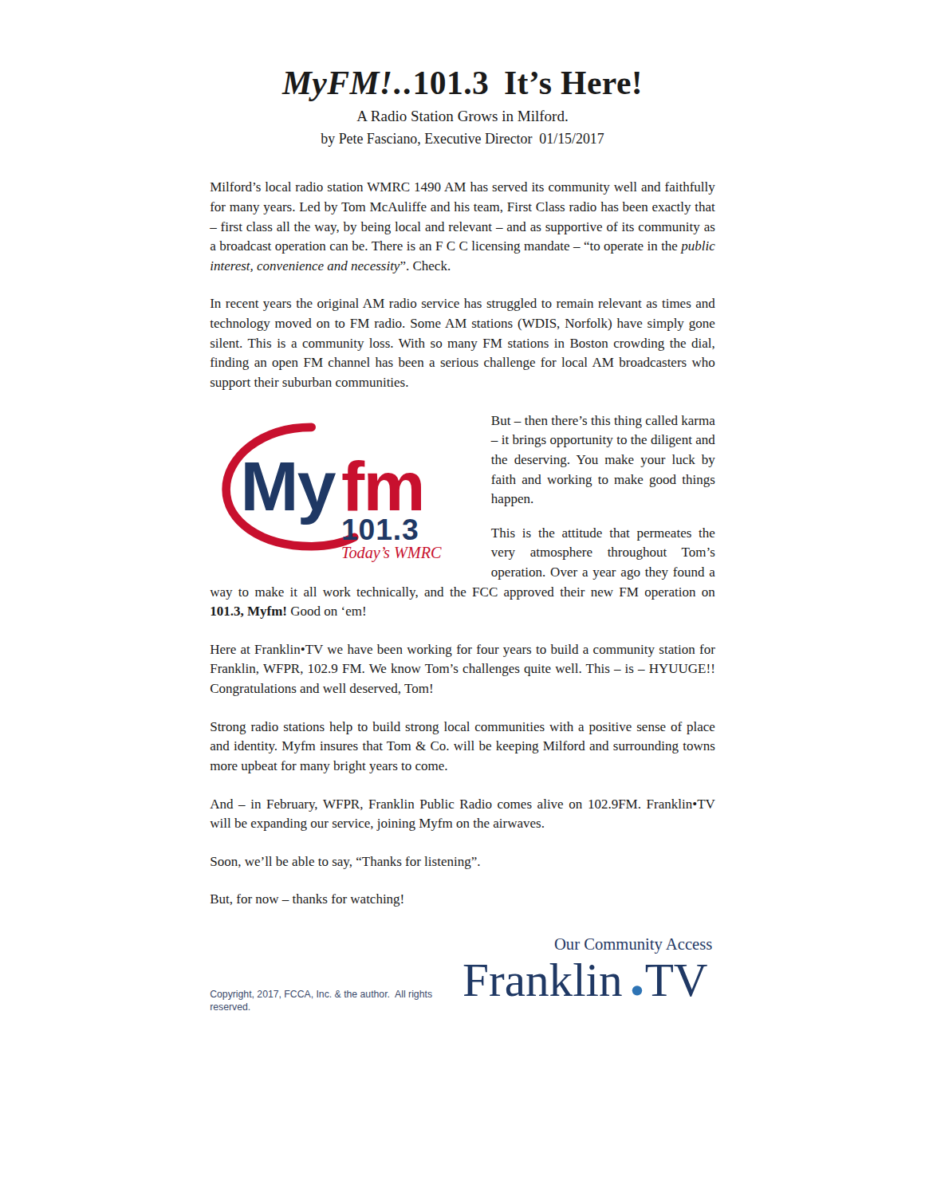MyFM!.. 101.3It’s Here!
A Radio Station Grows in Milford.
by Pete Fasciano, Executive Director 01/15/2017
Milford’s local radio station WMRC 1490 AM has served its community well and faithfully for many years. Led by Tom McAuliffe and his team, First Class radio has been exactly that – first class all the way, by being local and relevant – and as supportive of its community as a broadcast operation can be. There is an F C C licensing mandate – “to operate in the public interest, convenience and necessity”. Check.
In recent years the original AM radio service has struggled to remain relevant as times and technology moved on to FM radio. Some AM stations (WDIS, Norfolk) have simply gone silent. This is a community loss. With so many FM stations in Boston crowding the dial, finding an open FM channel has been a serious challenge for local AM broadcasters who support their suburban communities.
My fm 101.3 Today’s WMRC
But – then there’s this thing called karma – it brings opportunity to the diligent and the deserving. You make your luck by faith and working to make good things happen.
This is the attitude that permeates the very atmosphere throughout Tom’s operation. Over a year ago they found a way to make it all work technically, and the FCC approved their new FM operation on 101.3, Myfm! Good on ‘em!
Here at Franklin•TV we have been working for four years to build a community station for Franklin, WFPR, 102.9 FM. We know Tom’s challenges quite well. This – is – HYUUGE!! Congratulations and well deserved, Tom!
Strong radio stations help to build strong local communities with a positive sense of place and identity. Myfm insures that Tom & Co. will be keeping Milford and surrounding towns more upbeat for many bright years to come.
And – in February, WFPR, Franklin Public Radio comes alive on 102.9FM. Franklin•TV will be expanding our service, joining Myfm on the airwaves.
Soon, we’ll be able to say, “Thanks for listening”.
But, for now – thanks for watching!
Copyright, 2017, FCCA, Inc. & the author. All rights reserved.
Our Community Access Franklin TV